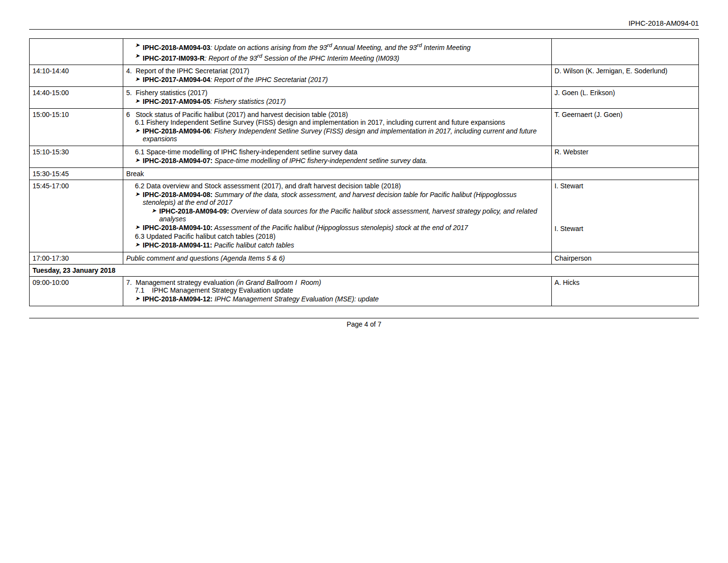IPHC-2018-AM094-01
| | IPHC-2018-AM094-03 : Update on actions arising from the 93 rd Annual Meeting, and the 93 rd Interim Meeting IPHC-2017-IM093-R : Report of the 93 rd Session of the IPHC Interim Meeting (IM093) | |
| 14:10-14:40 | 4. Report of the IPHC Secretariat (2017) IPHC-2017-AM094-04 : Report of the IPHC Secretariat (2017) | D. Wilson (K. Jernigan, E. Soderlund) |
| 14:40-15:00 | 5. Fishery statistics (2017) IPHC-2017-AM094-05 : Fishery statistics (2017) | J. Goen (L. Erikson) |
| 15:00-15:10 | 6 Stock status of Pacific halibut (2017) and harvest decision table (2018) 6.1 Fishery Independent Setline Survey (FISS) design and implementation in 2017, including current and future expansions IPHC-2018-AM094-06 : Fishery Independent Setline Survey (FISS) design and implementation in 2017, including current and future expansions | T. Geernaert (J. Goen) |
| 15:10-15:30 | 6.1 Space-time modelling of IPHC fishery-independent setline survey data IPHC-2018-AM094-07: Space-time modelling of IPHC fishery-independent setline survey data. | R. Webster |
| 15:30-15:45 | Break | |
| 15:45-17:00 | 6.2 Data overview and Stock assessment (2017), and draft harvest decision table (2018) IPHC-2018-AM094-08: Summary of the data, stock assessment, and harvest decision table for Pacific halibut (Hippoglossus stenolepis) at the end of 2017 IPHC-2018-AM094-09: Overview of data sources for the Pacific halibut stock assessment, harvest strategy policy, and related analyses IPHC-2018-AM094-10: Assessment of the Pacific halibut ( Hippoglossus stenolepis ) stock at the end of 2017 6.3 Updated Pacific halibut catch tables (2018) IPHC-2018-AM094-11: Pacific halibut catch tables | I. Stewart I. Stewart |
| 17:00-17:30 | Public comment and questions (Agenda Items 5 & 6) | Chairperson |
| Tuesday, 23 January 2018 |
| 09:00-10:00 | 7. Management strategy evaluation (in Grand Ballroom I Room) 7.1 IPHC Management Strategy Evaluation update IPHC-2018-AM094-12: IPHC Management Strategy Evaluation (MSE): update | A. Hicks |
Page 4 of 7